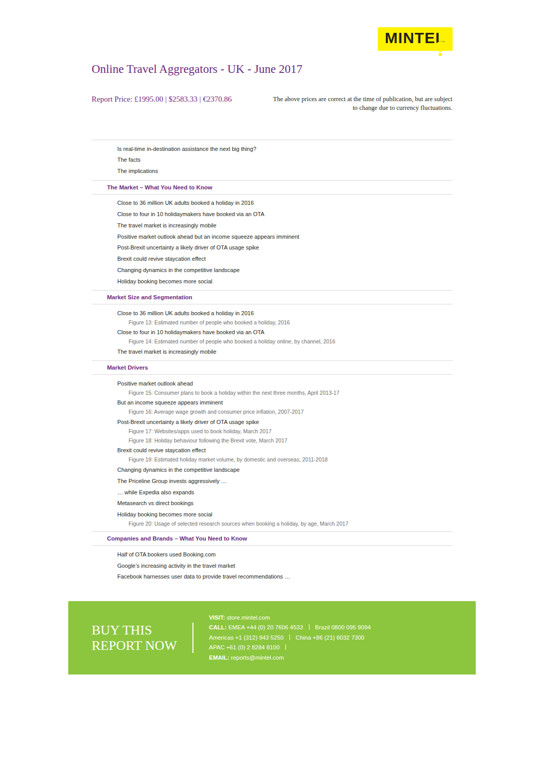MINTEL ?
Online Travel Aggregators - UK - June 2017
Report Price: £1995.00 | $2583.33 | €2370.86
The above prices are correct at the time of publication, but are subject to change due to currency fluctuations.
Is real-time in-destination assistance the next big thing?
The facts
The implications
The Market – What You Need to Know
Close to 36 million UK adults booked a holiday in 2016
Close to four in 10 holidaymakers have booked via an OTA
The travel market is increasingly mobile
Positive market outlook ahead but an income squeeze appears imminent
Post-Brexit uncertainty a likely driver of OTA usage spike
Brexit could revive staycation effect
Changing dynamics in the competitive landscape
Holiday booking becomes more social
Market Size and Segmentation
Close to 36 million UK adults booked a holiday in 2016
Figure 13: Estimated number of people who booked a holiday, 2016
Close to four in 10 holidaymakers have booked via an OTA
Figure 14: Estimated number of people who booked a holiday online, by channel, 2016
The travel market is increasingly mobile
Market Drivers
Positive market outlook ahead
Figure 15: Consumer plans to book a holiday within the next three months, April 2013-17
But an income squeeze appears imminent
Figure 16: Average wage growth and consumer price inflation, 2007-2017
Post-Brexit uncertainty a likely driver of OTA usage spike
Figure 17: Websites/apps used to book holiday, March 2017
Figure 18: Holiday behaviour following the Brexit vote, March 2017
Brexit could revive staycation effect
Figure 19: Estimated holiday market volume, by domestic and overseas, 2011-2018
Changing dynamics in the competitive landscape
The Priceline Group invests aggressively …
… while Expedia also expands
Metasearch vs direct bookings
Holiday booking becomes more social
Figure 20: Usage of selected research sources when booking a holiday, by age, March 2017
Companies and Brands – What You Need to Know
Half of OTA bookers used Booking.com
Google’s increasing activity in the travel market
Facebook harnesses user data to provide travel recommendations …
BUY THIS
REPORT NOW
VISIT: store.mintel.com
CALL: EMEA +44 (0) 20 7606 4533 Brazil 0800 095 9094
Americas +1 (312) 943 5250 China +86 (21) 6032 7300
APAC +61 (0) 2 8284 8100
EMAIL: reports@mintel.com